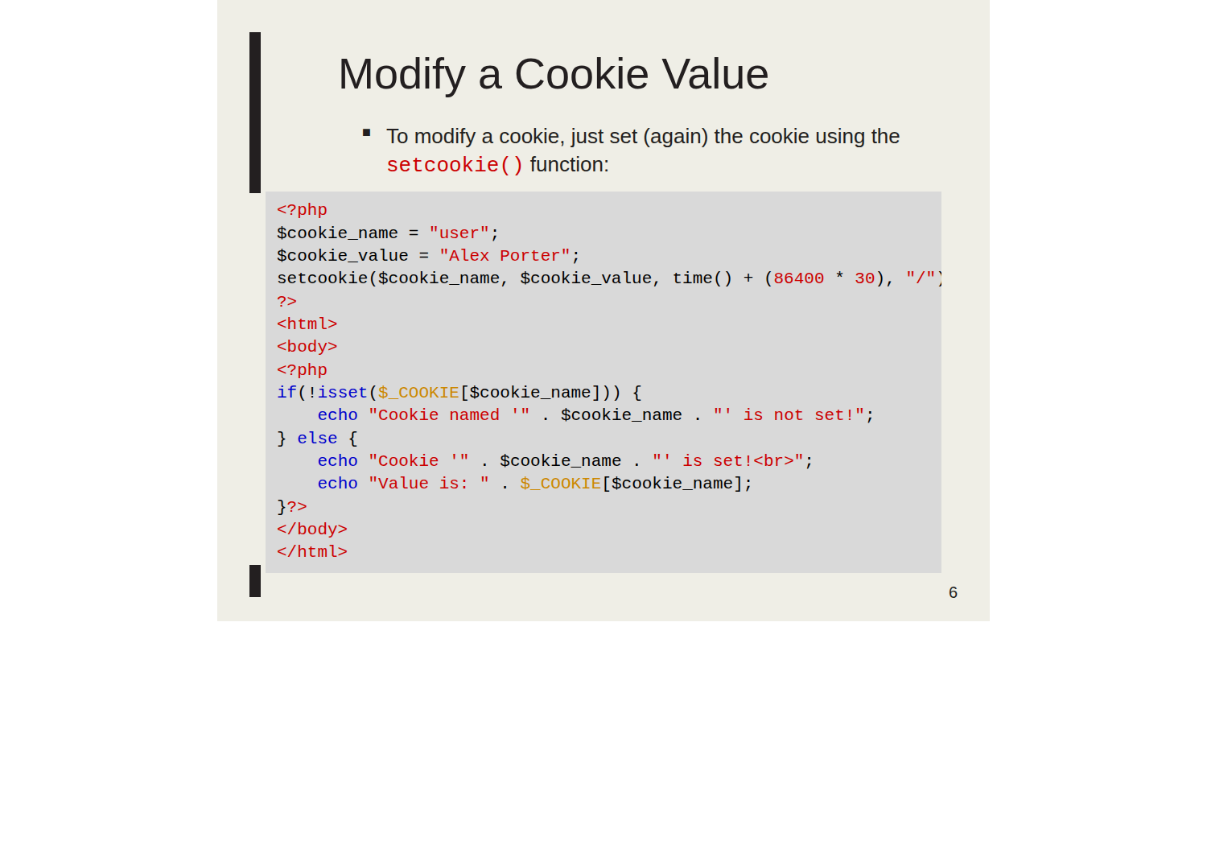Modify a Cookie Value
To modify a cookie, just set (again) the cookie using the setcookie() function:
<?php
$cookie_name = "user";
$cookie_value = "Alex Porter";
setcookie($cookie_name, $cookie_value, time() + (86400 * 30), "/");
?>
<html>
<body>
<?php
if(!isset($_COOKIE[$cookie_name])) {
    echo "Cookie named '" . $cookie_name . "' is not set!";
} else {
    echo "Cookie '" . $cookie_name . "' is set!<br>";
    echo "Value is: " . $_COOKIE[$cookie_name];
}?>
</body>
</html>
6